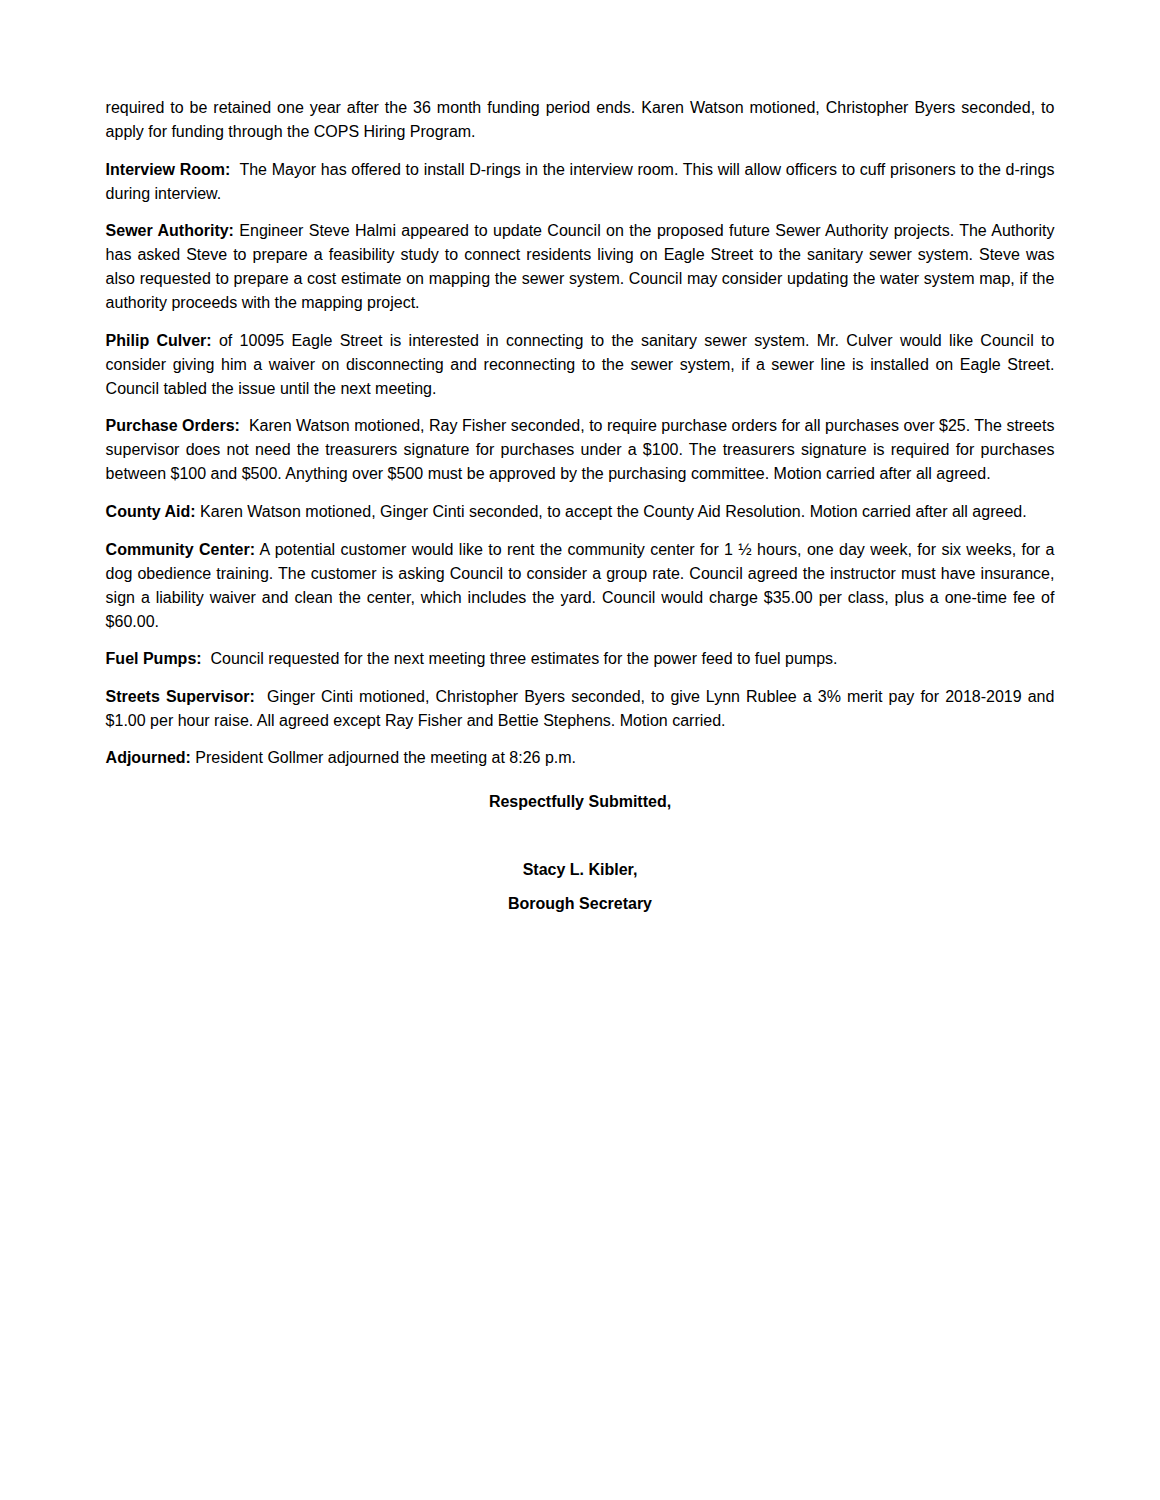required to be retained one year after the 36 month funding period ends. Karen Watson motioned, Christopher Byers seconded, to apply for funding through the COPS Hiring Program.
Interview Room: The Mayor has offered to install D-rings in the interview room. This will allow officers to cuff prisoners to the d-rings during interview.
Sewer Authority: Engineer Steve Halmi appeared to update Council on the proposed future Sewer Authority projects. The Authority has asked Steve to prepare a feasibility study to connect residents living on Eagle Street to the sanitary sewer system. Steve was also requested to prepare a cost estimate on mapping the sewer system. Council may consider updating the water system map, if the authority proceeds with the mapping project.
Philip Culver: of 10095 Eagle Street is interested in connecting to the sanitary sewer system. Mr. Culver would like Council to consider giving him a waiver on disconnecting and reconnecting to the sewer system, if a sewer line is installed on Eagle Street. Council tabled the issue until the next meeting.
Purchase Orders: Karen Watson motioned, Ray Fisher seconded, to require purchase orders for all purchases over $25. The streets supervisor does not need the treasurers signature for purchases under a $100. The treasurers signature is required for purchases between $100 and $500. Anything over $500 must be approved by the purchasing committee. Motion carried after all agreed.
County Aid: Karen Watson motioned, Ginger Cinti seconded, to accept the County Aid Resolution. Motion carried after all agreed.
Community Center: A potential customer would like to rent the community center for 1 ½ hours, one day week, for six weeks, for a dog obedience training. The customer is asking Council to consider a group rate. Council agreed the instructor must have insurance, sign a liability waiver and clean the center, which includes the yard. Council would charge $35.00 per class, plus a one-time fee of $60.00.
Fuel Pumps: Council requested for the next meeting three estimates for the power feed to fuel pumps.
Streets Supervisor: Ginger Cinti motioned, Christopher Byers seconded, to give Lynn Rublee a 3% merit pay for 2018-2019 and $1.00 per hour raise. All agreed except Ray Fisher and Bettie Stephens. Motion carried.
Adjourned: President Gollmer adjourned the meeting at 8:26 p.m.
Respectfully Submitted,
Stacy L. Kibler,
Borough Secretary